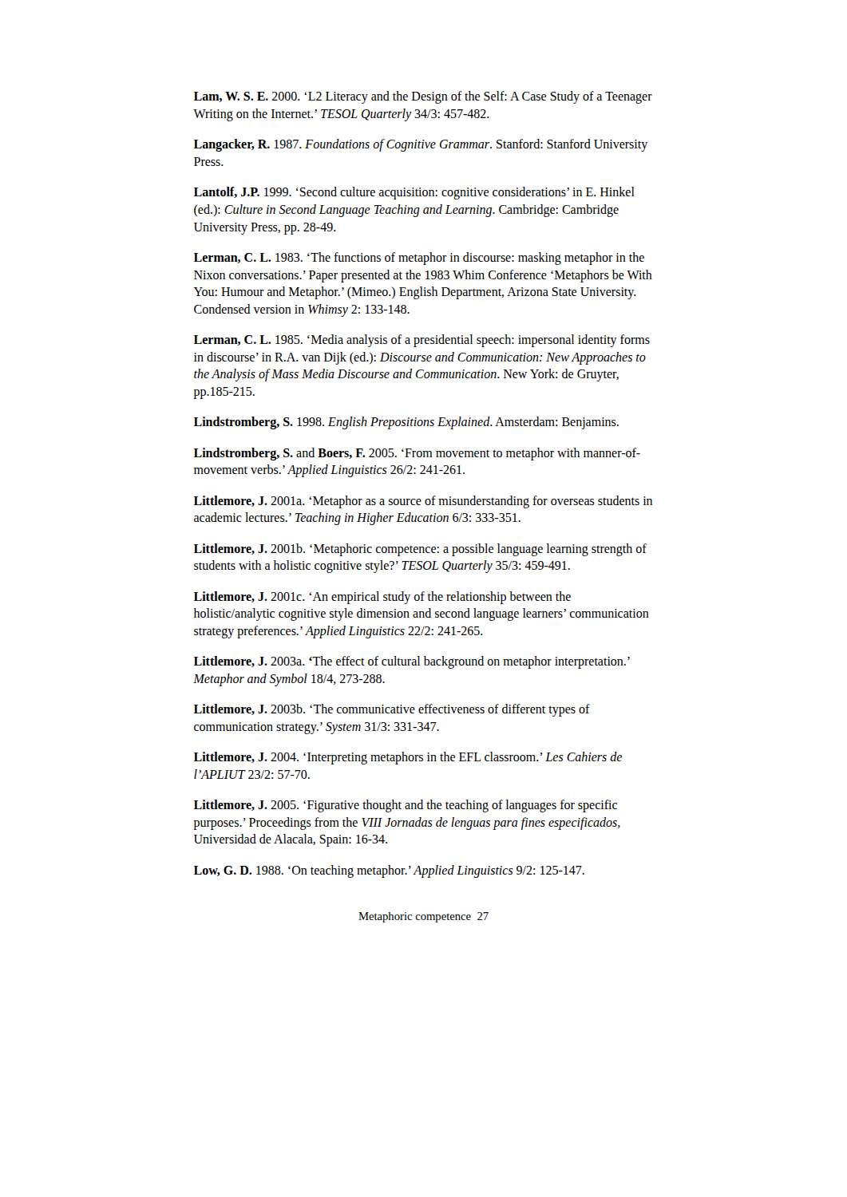Lam, W. S. E. 2000. ‘L2 Literacy and the Design of the Self: A Case Study of a Teenager Writing on the Internet.’ TESOL Quarterly 34/3: 457-482.
Langacker, R. 1987. Foundations of Cognitive Grammar. Stanford: Stanford University Press.
Lantolf, J.P. 1999. ‘Second culture acquisition: cognitive considerations’ in E. Hinkel (ed.): Culture in Second Language Teaching and Learning. Cambridge: Cambridge University Press, pp. 28-49.
Lerman, C. L. 1983. ‘The functions of metaphor in discourse: masking metaphor in the Nixon conversations.’ Paper presented at the 1983 Whim Conference ‘Metaphors be With You: Humour and Metaphor.’ (Mimeo.) English Department, Arizona State University. Condensed version in Whimsy 2: 133-148.
Lerman, C. L. 1985. ‘Media analysis of a presidential speech: impersonal identity forms in discourse’ in R.A. van Dijk (ed.): Discourse and Communication: New Approaches to the Analysis of Mass Media Discourse and Communication. New York: de Gruyter, pp.185-215.
Lindstromberg, S. 1998. English Prepositions Explained. Amsterdam: Benjamins.
Lindstromberg, S. and Boers, F. 2005. ‘From movement to metaphor with manner-of-movement verbs.’ Applied Linguistics 26/2: 241-261.
Littlemore, J. 2001a. ‘Metaphor as a source of misunderstanding for overseas students in academic lectures.’ Teaching in Higher Education 6/3: 333-351.
Littlemore, J. 2001b. ‘Metaphoric competence: a possible language learning strength of students with a holistic cognitive style?’ TESOL Quarterly 35/3: 459-491.
Littlemore, J. 2001c. ‘An empirical study of the relationship between the holistic/analytic cognitive style dimension and second language learners’ communication strategy preferences.’ Applied Linguistics 22/2: 241-265.
Littlemore, J. 2003a. ‘The effect of cultural background on metaphor interpretation.’ Metaphor and Symbol 18/4, 273-288.
Littlemore, J. 2003b. ‘The communicative effectiveness of different types of communication strategy.’ System 31/3: 331-347.
Littlemore, J. 2004. ‘Interpreting metaphors in the EFL classroom.’ Les Cahiers de l’APLIUT 23/2: 57-70.
Littlemore, J. 2005. ‘Figurative thought and the teaching of languages for specific purposes.’ Proceedings from the VIII Jornadas de lenguas para fines especificados, Universidad de Alacala, Spain: 16-34.
Low, G. D. 1988. ‘On teaching metaphor.’ Applied Linguistics 9/2: 125-147.
Metaphoric competence 27